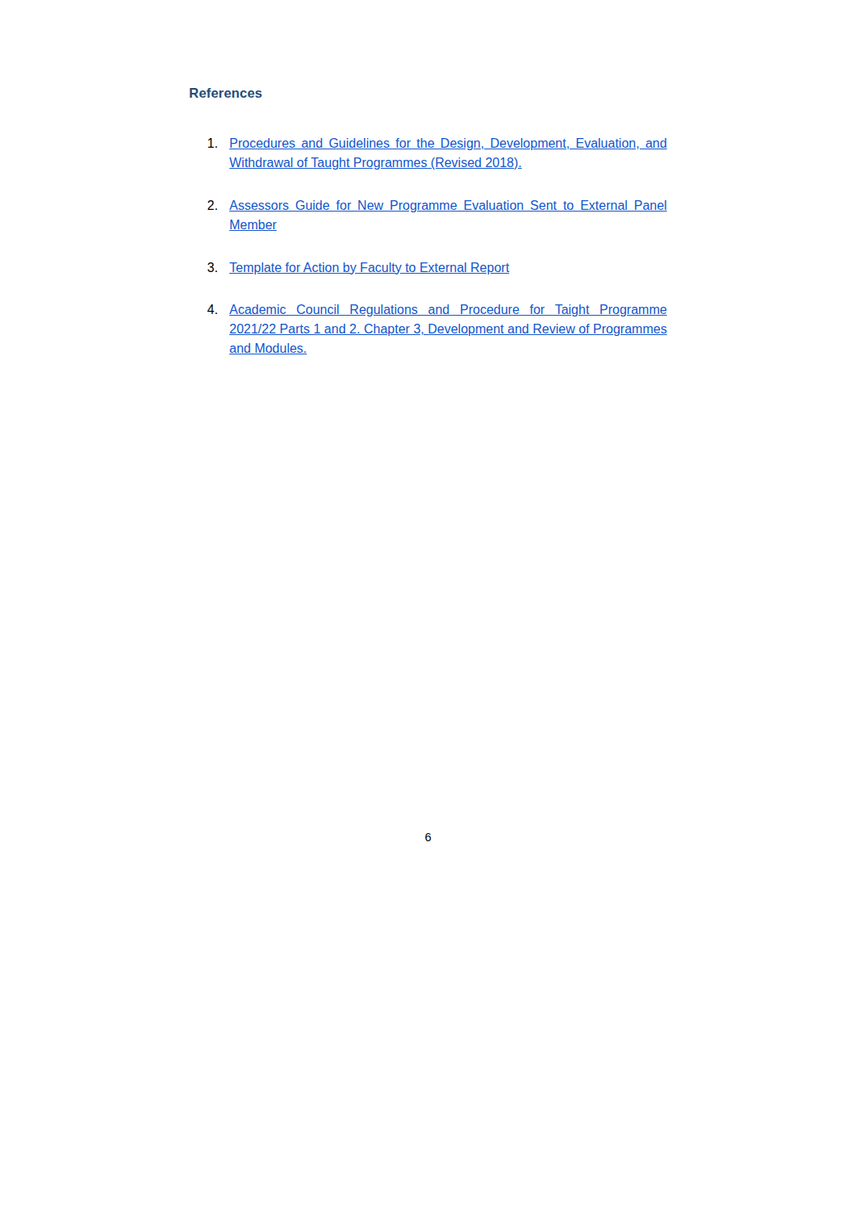References
Procedures and Guidelines for the Design, Development, Evaluation, and Withdrawal of Taught Programmes (Revised 2018).
Assessors Guide for New Programme Evaluation Sent to External Panel Member
Template for Action by Faculty to External Report
Academic Council Regulations and Procedure for Taight Programme 2021/22 Parts 1 and 2. Chapter 3, Development and Review of Programmes and Modules.
6